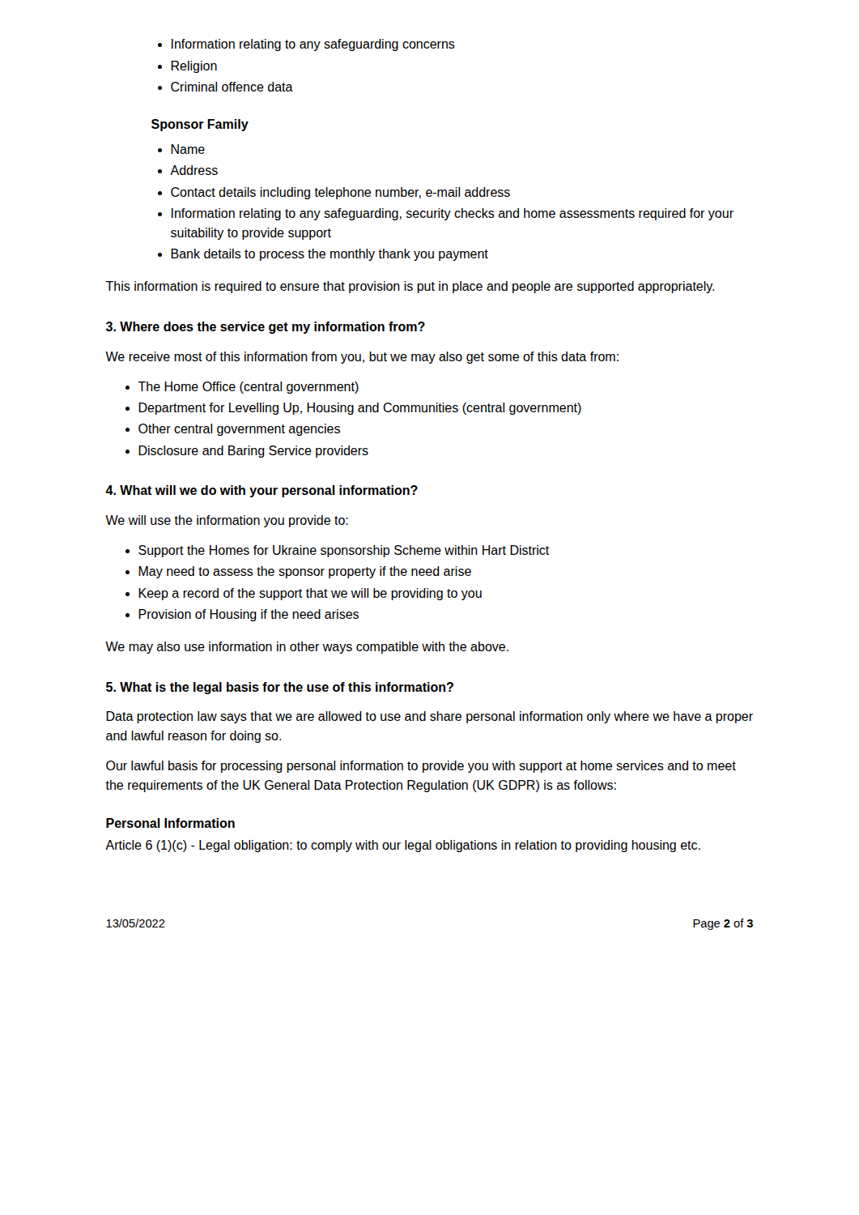Information relating to any safeguarding concerns
Religion
Criminal offence data
Sponsor Family
Name
Address
Contact details including telephone number, e-mail address
Information relating to any safeguarding, security checks and home assessments required for your suitability to provide support
Bank details to process the monthly thank you payment
This information is required to ensure that provision is put in place and people are supported appropriately.
3. Where does the service get my information from?
We receive most of this information from you, but we may also get some of this data from:
The Home Office (central government)
Department for Levelling Up, Housing and Communities (central government)
Other central government agencies
Disclosure and Baring Service providers
4. What will we do with your personal information?
We will use the information you provide to:
Support the Homes for Ukraine sponsorship Scheme within Hart District
May need to assess the sponsor property if the need arise
Keep a record of the support that we will be providing to you
Provision of Housing if the need arises
We may also use information in other ways compatible with the above.
5. What is the legal basis for the use of this information?
Data protection law says that we are allowed to use and share personal information only where we have a proper and lawful reason for doing so.
Our lawful basis for processing personal information to provide you with support at home services and to meet the requirements of the UK General Data Protection Regulation (UK GDPR) is as follows:
Personal Information
Article 6 (1)(c) - Legal obligation: to comply with our legal obligations in relation to providing housing etc.
13/05/2022
Page 2 of 3